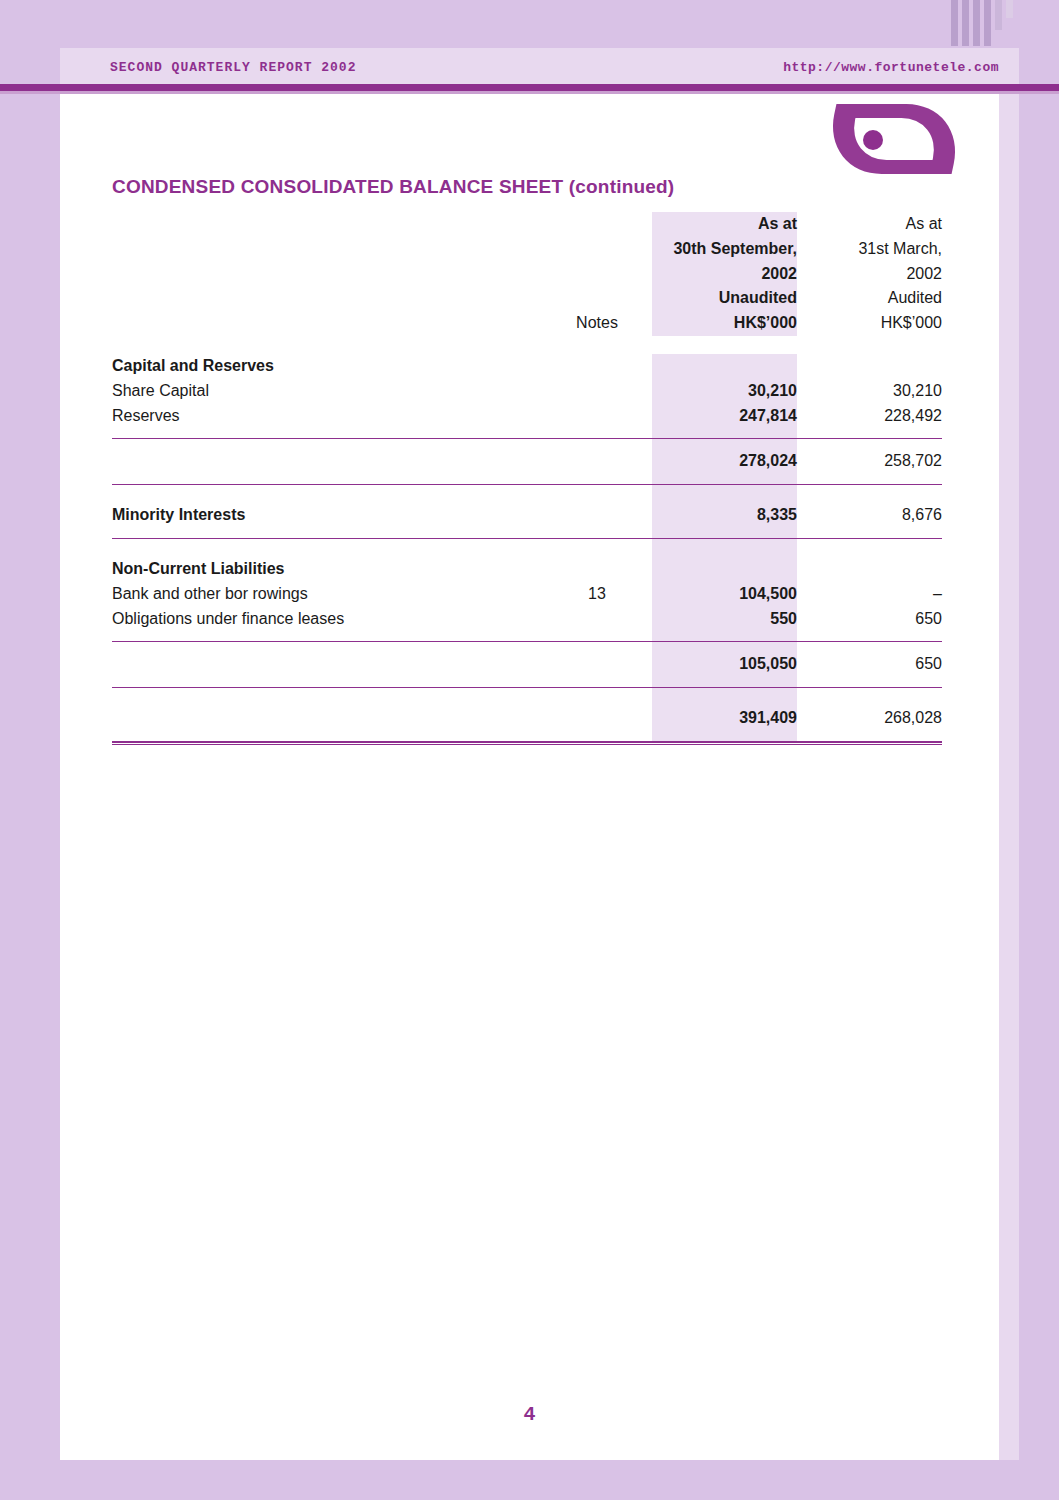SECOND QUARTERLY REPORT 2002
http://www.fortunetele.com
CONDENSED CONSOLIDATED BALANCE SHEET (continued)
| | | As at | As at |
| | | 30th September, | 31st March, |
| | | 2002 | 2002 |
| | | Unaudited | Audited |
| | Notes | HK$’000 | HK$’000 |
| Capital and Reserves | | | |
| Share Capital | | 30,210 | 30,210 |
| Reserves | | 247,814 | 228,492 |
| | | 278,024 | 258,702 |
| Minority Interests | | 8,335 | 8,676 |
| Non-Current Liabilities | | | |
| Bank and other bor rowings | 13 | 104,500 | – |
| Obligations under finance leases | | 550 | 650 |
| | | 105,050 | 650 |
| | | 391,409 | 268,028 |
4